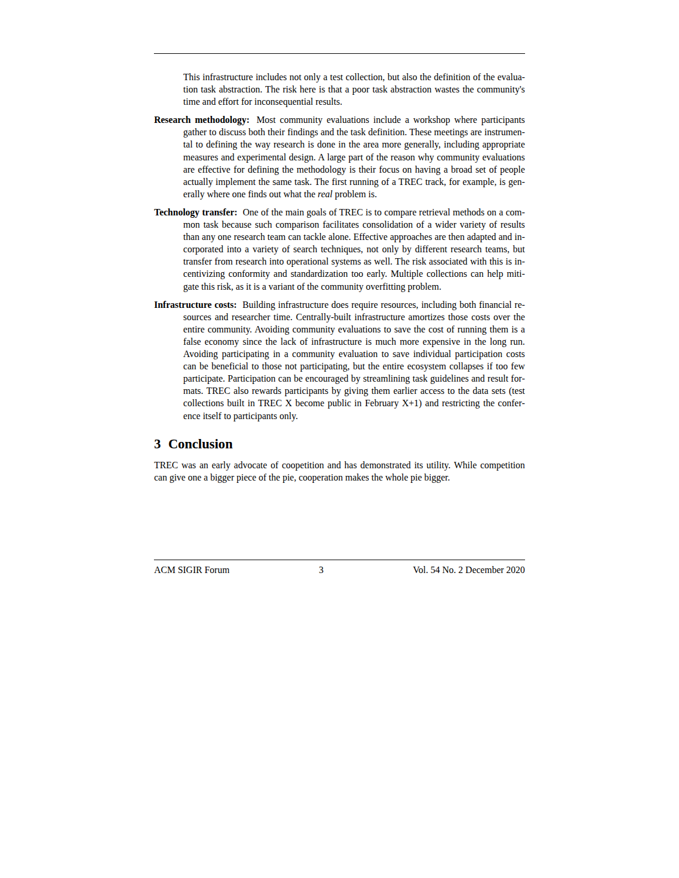This infrastructure includes not only a test collection, but also the definition of the evaluation task abstraction. The risk here is that a poor task abstraction wastes the community's time and effort for inconsequential results.
Research methodology: Most community evaluations include a workshop where participants gather to discuss both their findings and the task definition. These meetings are instrumental to defining the way research is done in the area more generally, including appropriate measures and experimental design. A large part of the reason why community evaluations are effective for defining the methodology is their focus on having a broad set of people actually implement the same task. The first running of a TREC track, for example, is generally where one finds out what the real problem is.
Technology transfer: One of the main goals of TREC is to compare retrieval methods on a common task because such comparison facilitates consolidation of a wider variety of results than any one research team can tackle alone. Effective approaches are then adapted and incorporated into a variety of search techniques, not only by different research teams, but transfer from research into operational systems as well. The risk associated with this is incentivizing conformity and standardization too early. Multiple collections can help mitigate this risk, as it is a variant of the community overfitting problem.
Infrastructure costs: Building infrastructure does require resources, including both financial resources and researcher time. Centrally-built infrastructure amortizes those costs over the entire community. Avoiding community evaluations to save the cost of running them is a false economy since the lack of infrastructure is much more expensive in the long run. Avoiding participating in a community evaluation to save individual participation costs can be beneficial to those not participating, but the entire ecosystem collapses if too few participate. Participation can be encouraged by streamlining task guidelines and result formats. TREC also rewards participants by giving them earlier access to the data sets (test collections built in TREC X become public in February X+1) and restricting the conference itself to participants only.
3 Conclusion
TREC was an early advocate of coopetition and has demonstrated its utility. While competition can give one a bigger piece of the pie, cooperation makes the whole pie bigger.
ACM SIGIR Forum
3
Vol. 54 No. 2 December 2020